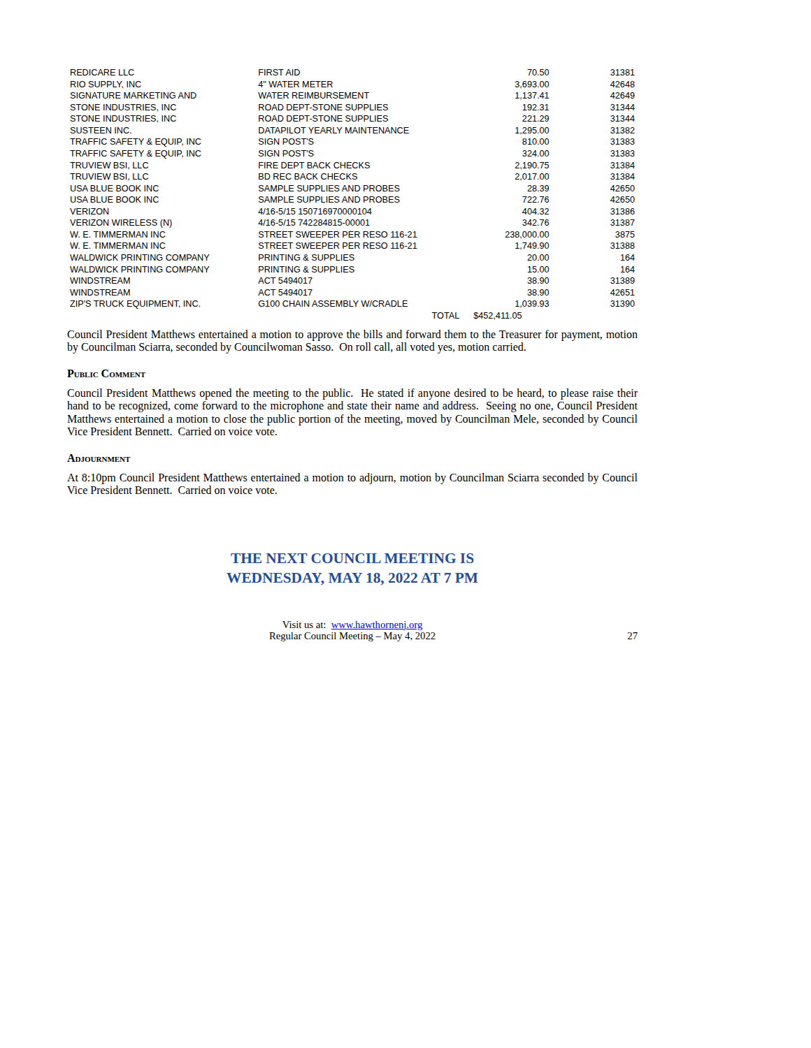| REDICARE LLC | FIRST AID | 70.50 | 31381 |
| RIO SUPPLY, INC | 4" WATER METER | 3,693.00 | 42648 |
| SIGNATURE MARKETING AND | WATER REIMBURSEMENT | 1,137.41 | 42649 |
| STONE INDUSTRIES, INC | ROAD DEPT-STONE SUPPLIES | 192.31 | 31344 |
| STONE INDUSTRIES, INC | ROAD DEPT-STONE SUPPLIES | 221.29 | 31344 |
| SUSTEEN INC. | DATAPILOT YEARLY MAINTENANCE | 1,295.00 | 31382 |
| TRAFFIC SAFETY & EQUIP, INC | SIGN POST'S | 810.00 | 31383 |
| TRAFFIC SAFETY & EQUIP, INC | SIGN POST'S | 324.00 | 31383 |
| TRUVIEW BSI, LLC | FIRE DEPT BACK CHECKS | 2,190.75 | 31384 |
| TRUVIEW BSI, LLC | BD REC BACK CHECKS | 2,017.00 | 31384 |
| USA BLUE BOOK INC | SAMPLE SUPPLIES AND PROBES | 28.39 | 42650 |
| USA BLUE BOOK INC | SAMPLE SUPPLIES AND PROBES | 722.76 | 42650 |
| VERIZON | 4/16-5/15 150716970000104 | 404.32 | 31386 |
| VERIZON WIRELESS (N) | 4/16-5/15 742284815-00001 | 342.76 | 31387 |
| W. E. TIMMERMAN INC | STREET SWEEPER PER RESO 116-21 | 238,000.00 | 3875 |
| W. E. TIMMERMAN INC | STREET SWEEPER PER RESO 116-21 | 1,749.90 | 31388 |
| WALDWICK PRINTING COMPANY | PRINTING & SUPPLIES | 20.00 | 164 |
| WALDWICK PRINTING COMPANY | PRINTING & SUPPLIES | 15.00 | 164 |
| WINDSTREAM | ACT 5494017 | 38.90 | 31389 |
| WINDSTREAM | ACT 5494017 | 38.90 | 42651 |
| ZIP'S TRUCK EQUIPMENT, INC. | G100 CHAIN ASSEMBLY W/CRADLE | 1,039.93 | 31390 |
| | TOTAL | $452,411.05 |
Council President Matthews entertained a motion to approve the bills and forward them to the Treasurer for payment, motion by Councilman Sciarra, seconded by Councilwoman Sasso. On roll call, all voted yes, motion carried.
Public Comment
Council President Matthews opened the meeting to the public. He stated if anyone desired to be heard, to please raise their hand to be recognized, come forward to the microphone and state their name and address. Seeing no one, Council President Matthews entertained a motion to close the public portion of the meeting, moved by Councilman Mele, seconded by Council Vice President Bennett. Carried on voice vote.
Adjournment
At 8:10pm Council President Matthews entertained a motion to adjourn, motion by Councilman Sciarra seconded by Council Vice President Bennett. Carried on voice vote.
THE NEXT COUNCIL MEETING IS
WEDNESDAY, MAY 18, 2022 AT 7 PM
Visit us at: www.hawthornenj.org
Regular Council Meeting – May 4, 2022
27